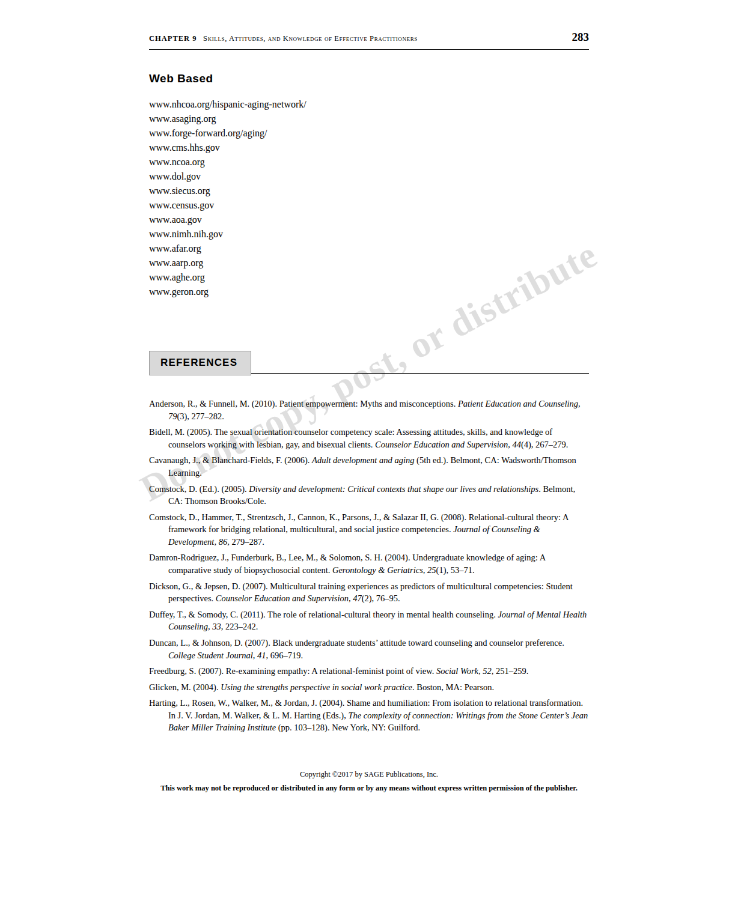Do not copy, post, or distribute
CHAPTER 9 Skills, Attitudes, and Knowledge of Effective Practitioners
283
Web Based
www.nhcoa.org/hispanic-aging-network/
www.asaging.org
www.forge-forward.org/aging/
www.cms.hhs.gov
www.ncoa.org
www.dol.gov
www.siecus.org
www.census.gov
www.aoa.gov
www.nimh.nih.gov
www.afar.org
www.aarp.org
www.aghe.org
www.geron.org
REFERENCES
Anderson, R., & Funnell, M. (2010). Patient empowerment: Myths and misconceptions. Patient Education and Counseling, 79(3), 277–282.
Bidell, M. (2005). The sexual orientation counselor competency scale: Assessing attitudes, skills, and knowledge of counselors working with lesbian, gay, and bisexual clients. Counselor Education and Supervision, 44(4), 267–279.
Cavanaugh, J., & Blanchard-Fields, F. (2006). Adult development and aging (5th ed.). Belmont, CA: Wadsworth/Thomson Learning.
Comstock, D. (Ed.). (2005). Diversity and development: Critical contexts that shape our lives and relationships. Belmont, CA: Thomson Brooks/Cole.
Comstock, D., Hammer, T., Strentzsch, J., Cannon, K., Parsons, J., & Salazar II, G. (2008). Relational-cultural theory: A framework for bridging relational, multicultural, and social justice competencies. Journal of Counseling & Development, 86, 279–287.
Damron-Rodriguez, J., Funderburk, B., Lee, M., & Solomon, S. H. (2004). Undergraduate knowledge of aging: A comparative study of biopsychosocial content. Gerontology & Geriatrics, 25(1), 53–71.
Dickson, G., & Jepsen, D. (2007). Multicultural training experiences as predictors of multicultural competencies: Student perspectives. Counselor Education and Supervision, 47(2), 76–95.
Duffey, T., & Somody, C. (2011). The role of relational-cultural theory in mental health counseling. Journal of Mental Health Counseling, 33, 223–242.
Duncan, L., & Johnson, D. (2007). Black undergraduate students’ attitude toward counseling and counselor preference. College Student Journal, 41, 696–719.
Freedburg, S. (2007). Re-examining empathy: A relational-feminist point of view. Social Work, 52, 251–259.
Glicken, M. (2004). Using the strengths perspective in social work practice. Boston, MA: Pearson.
Harting, L., Rosen, W., Walker, M., & Jordan, J. (2004). Shame and humiliation: From isolation to relational transformation. In J. V. Jordan, M. Walker, & L. M. Harting (Eds.), The complexity of connection: Writings from the Stone Center’s Jean Baker Miller Training Institute (pp. 103–128). New York, NY: Guilford.
Copyright ©2017 by SAGE Publications, Inc.
This work may not be reproduced or distributed in any form or by any means without express written permission of the publisher.